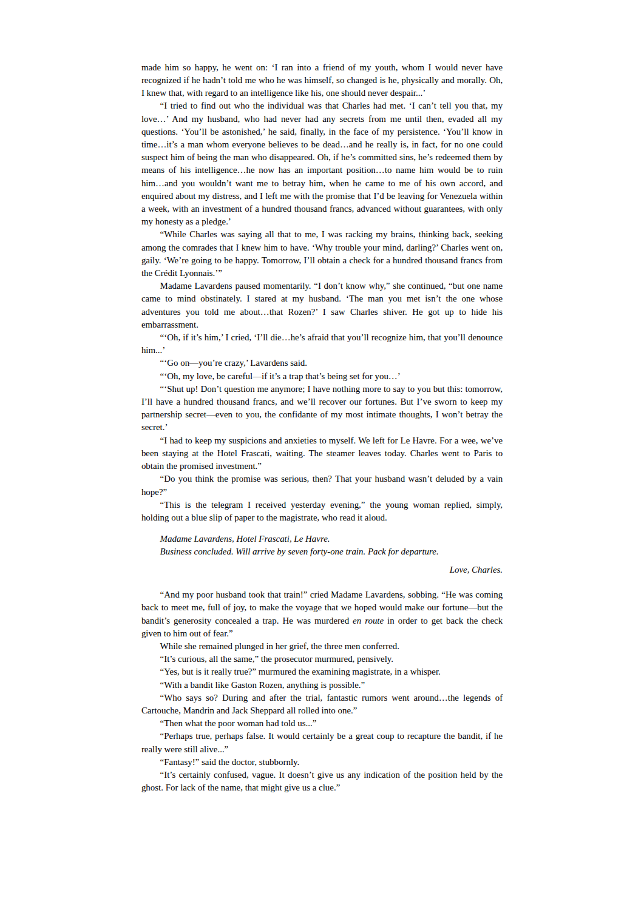made him so happy, he went on: ‘I ran into a friend of my youth, whom I would never have recognized if he hadn’t told me who he was himself, so changed is he, physically and morally. Oh, I knew that, with regard to an intelligence like his, one should never despair...’
“I tried to find out who the individual was that Charles had met. ‘I can’t tell you that, my love…’ And my husband, who had never had any secrets from me until then, evaded all my questions. ‘You’ll be astonished,’ he said, finally, in the face of my persistence. ‘You’ll know in time…it’s a man whom everyone believes to be dead…and he really is, in fact, for no one could suspect him of being the man who disappeared. Oh, if he’s committed sins, he’s redeemed them by means of his intelligence…he now has an important position…to name him would be to ruin him…and you wouldn’t want me to betray him, when he came to me of his own accord, and enquired about my distress, and I left me with the promise that I’d be leaving for Venezuela within a week, with an investment of a hundred thousand francs, advanced without guarantees, with only my honesty as a pledge.’
“While Charles was saying all that to me, I was racking my brains, thinking back, seeking among the comrades that I knew him to have. ‘Why trouble your mind, darling?’ Charles went on, gaily. ‘We’re going to be happy. Tomorrow, I’ll obtain a check for a hundred thousand francs from the Crédit Lyonnais.’”
Madame Lavardens paused momentarily. “I don’t know why,” she continued, “but one name came to mind obstinately. I stared at my husband. ‘The man you met isn’t the one whose adventures you told me about…that Rozen?’ I saw Charles shiver. He got up to hide his embarrassment.
“‘Oh, if it’s him,’ I cried, ‘I’ll die…he’s afraid that you’ll recognize him, that you’ll denounce him...’
“‘Go on—you’re crazy,’ Lavardens said.
“‘Oh, my love, be careful—if it’s a trap that’s being set for you…’
“‘Shut up! Don’t question me anymore; I have nothing more to say to you but this: tomorrow, I’ll have a hundred thousand francs, and we’ll recover our fortunes. But I’ve sworn to keep my partnership secret—even to you, the confidante of my most intimate thoughts, I won’t betray the secret.’
“I had to keep my suspicions and anxieties to myself. We left for Le Havre. For a wee, we’ve been staying at the Hotel Frascati, waiting. The steamer leaves today. Charles went to Paris to obtain the promised investment.”
“Do you think the promise was serious, then? That your husband wasn’t deluded by a vain hope?”
“This is the telegram I received yesterday evening,” the young woman replied, simply, holding out a blue slip of paper to the magistrate, who read it aloud.
Madame Lavardens, Hotel Frascati, Le Havre.
Business concluded. Will arrive by seven forty-one train. Pack for departure.
Love, Charles.
“And my poor husband took that train!” cried Madame Lavardens, sobbing. “He was coming back to meet me, full of joy, to make the voyage that we hoped would make our fortune—but the bandit’s generosity concealed a trap. He was murdered en route in order to get back the check given to him out of fear.”
While she remained plunged in her grief, the three men conferred.
“It’s curious, all the same,” the prosecutor murmured, pensively.
“Yes, but is it really true?” murmured the examining magistrate, in a whisper.
“With a bandit like Gaston Rozen, anything is possible.”
“Who says so? During and after the trial, fantastic rumors went around…the legends of Cartouche, Mandrin and Jack Sheppard all rolled into one.”
“Then what the poor woman had told us...”
“Perhaps true, perhaps false. It would certainly be a great coup to recapture the bandit, if he really were still alive...”
“Fantasy!” said the doctor, stubbornly.
“It’s certainly confused, vague. It doesn’t give us any indication of the position held by the ghost. For lack of the name, that might give us a clue.”